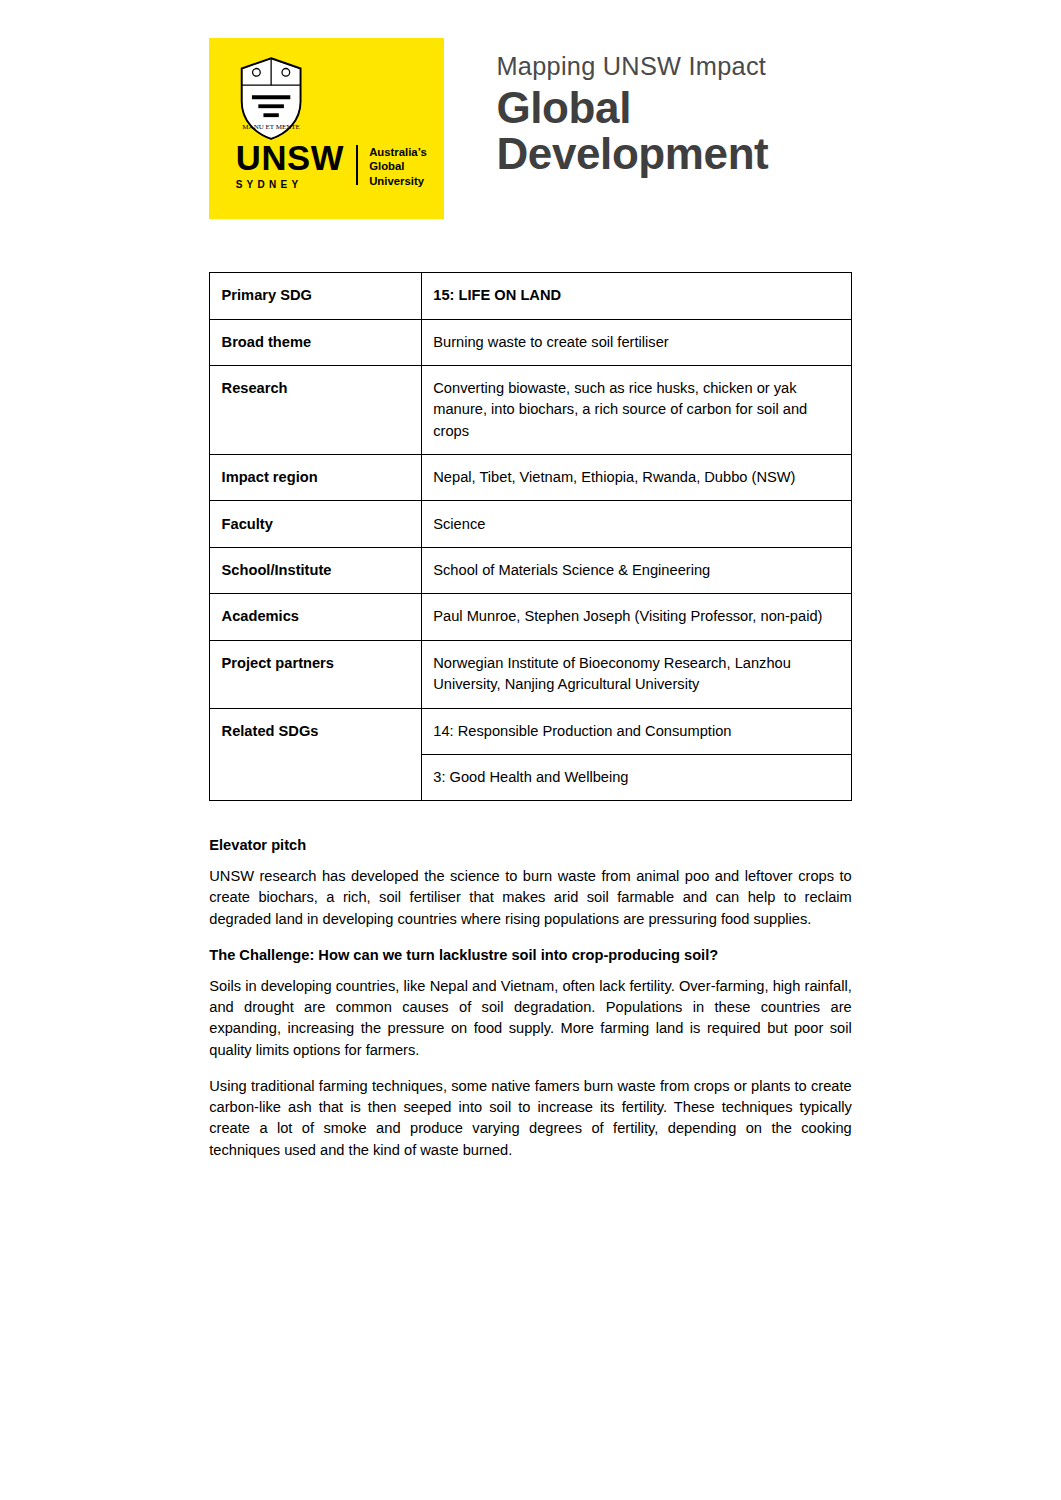MANU ET MENTE
UNSW
SYDNEY
Australia’s
Global
University
Mapping UNSW Impact
Global Development
| Primary SDG | 15: LIFE ON LAND |
| Broad theme | Burning waste to create soil fertiliser |
| Research | Converting biowaste, such as rice husks, chicken or yak manure, into biochars, a rich source of carbon for soil and crops |
| Impact region | Nepal, Tibet, Vietnam, Ethiopia, Rwanda, Dubbo (NSW) |
| Faculty | Science |
| School/Institute | School of Materials Science & Engineering |
| Academics | Paul Munroe, Stephen Joseph (Visiting Professor, non-paid) |
| Project partners | Norwegian Institute of Bioeconomy Research, Lanzhou University, Nanjing Agricultural University |
| Related SDGs | 14: Responsible Production and Consumption |
| 3: Good Health and Wellbeing |
Elevator pitch
UNSW research has developed the science to burn waste from animal poo and leftover crops to create biochars, a rich, soil fertiliser that makes arid soil farmable and can help to reclaim degraded land in developing countries where rising populations are pressuring food supplies.
The Challenge: How can we turn lacklustre soil into crop-producing soil?
Soils in developing countries, like Nepal and Vietnam, often lack fertility. Over-farming, high rainfall, and drought are common causes of soil degradation. Populations in these countries are expanding, increasing the pressure on food supply. More farming land is required but poor soil quality limits options for farmers.
Using traditional farming techniques, some native famers burn waste from crops or plants to create carbon-like ash that is then seeped into soil to increase its fertility. These techniques typically create a lot of smoke and produce varying degrees of fertility, depending on the cooking techniques used and the kind of waste burned.